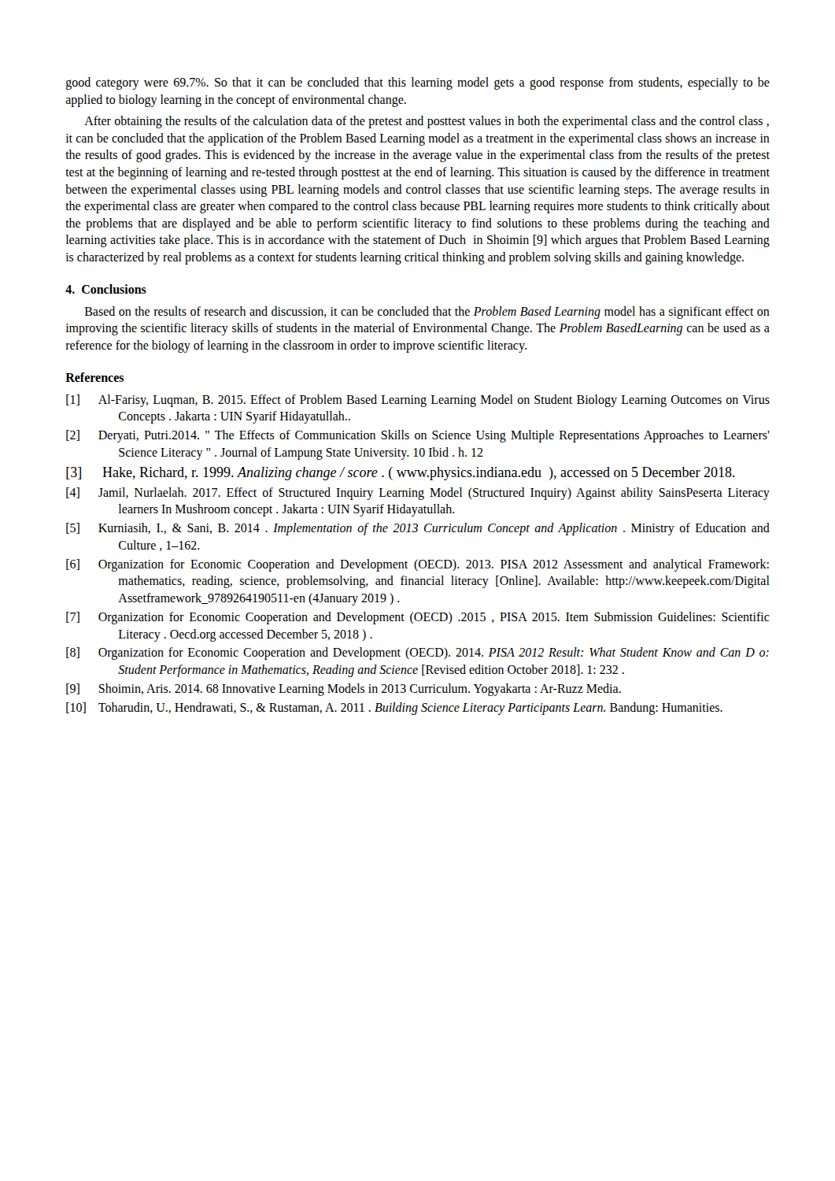good category were 69.7%. So that it can be concluded that this learning model gets a good response from students, especially to be applied to biology learning in the concept of environmental change.
After obtaining the results of the calculation data of the pretest and posttest values in both the experimental class and the control class , it can be concluded that the application of the Problem Based Learning model as a treatment in the experimental class shows an increase in the results of good grades. This is evidenced by the increase in the average value in the experimental class from the results of the pretest test at the beginning of learning and re-tested through posttest at the end of learning. This situation is caused by the difference in treatment between the experimental classes using PBL learning models and control classes that use scientific learning steps. The average results in the experimental class are greater when compared to the control class because PBL learning requires more students to think critically about the problems that are displayed and be able to perform scientific literacy to find solutions to these problems during the teaching and learning activities take place. This is in accordance with the statement of Duch in Shoimin [9] which argues that Problem Based Learning is characterized by real problems as a context for students learning critical thinking and problem solving skills and gaining knowledge.
4. Conclusions
Based on the results of research and discussion, it can be concluded that the Problem Based Learning model has a significant effect on improving the scientific literacy skills of students in the material of Environmental Change. The Problem BasedLearning can be used as a reference for the biology of learning in the classroom in order to improve scientific literacy.
References
[1] Al-Farisy, Luqman, B. 2015. Effect of Problem Based Learning Learning Model on Student Biology Learning Outcomes on Virus Concepts . Jakarta : UIN Syarif Hidayatullah..
[2] Deryati, Putri.2014. " The Effects of Communication Skills on Science Using Multiple Representations Approaches to Learners' Science Literacy " . Journal of Lampung State University. 10 Ibid . h. 12
[3] Hake, Richard, r. 1999. Analizing change / score . ( www.physics.indiana.edu ), accessed on 5 December 2018.
[4] Jamil, Nurlaelah. 2017. Effect of Structured Inquiry Learning Model (Structured Inquiry) Against ability SainsPeserta Literacy learners In Mushroom concept . Jakarta : UIN Syarif Hidayatullah.
[5] Kurniasih, I., & Sani, B. 2014 . Implementation of the 2013 Curriculum Concept and Application . Ministry of Education and Culture , 1–162.
[6] Organization for Economic Cooperation and Development (OECD). 2013. PISA 2012 Assessment and analytical Framework: mathematics, reading, science, problemsolving, and financial literacy [Online]. Available: http://www.keepeek.com/Digital Assetframework_9789264190511-en (4January 2019 ) .
[7] Organization for Economic Cooperation and Development (OECD) .2015 , PISA 2015. Item Submission Guidelines: Scientific Literacy . Oecd.org accessed December 5, 2018 ) .
[8] Organization for Economic Cooperation and Development (OECD). 2014. PISA 2012 Result: What Student Know and Can D o: Student Performance in Mathematics, Reading and Science [Revised edition October 2018]. 1: 232 .
[9] Shoimin, Aris. 2014. 68 Innovative Learning Models in 2013 Curriculum. Yogyakarta : Ar-Ruzz Media.
[10] Toharudin, U., Hendrawati, S., & Rustaman, A. 2011 . Building Science Literacy Participants Learn. Bandung: Humanities.